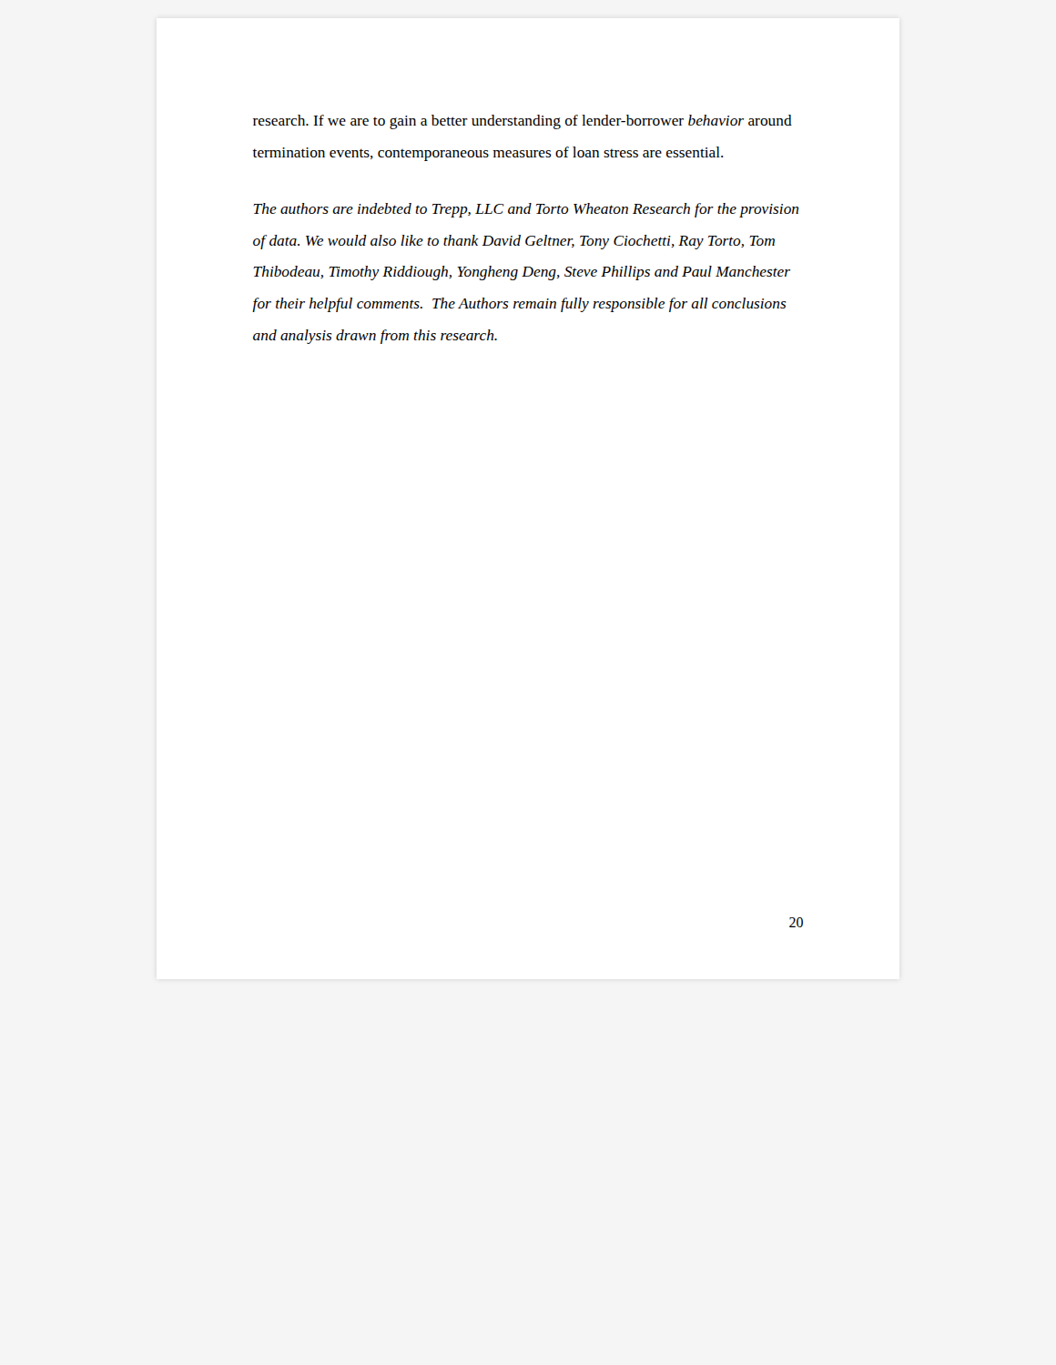research. If we are to gain a better understanding of lender-borrower behavior around termination events, contemporaneous measures of loan stress are essential.
The authors are indebted to Trepp, LLC and Torto Wheaton Research for the provision of data. We would also like to thank David Geltner, Tony Ciochetti, Ray Torto, Tom Thibodeau, Timothy Riddiough, Yongheng Deng, Steve Phillips and Paul Manchester for their helpful comments. The Authors remain fully responsible for all conclusions and analysis drawn from this research.
20